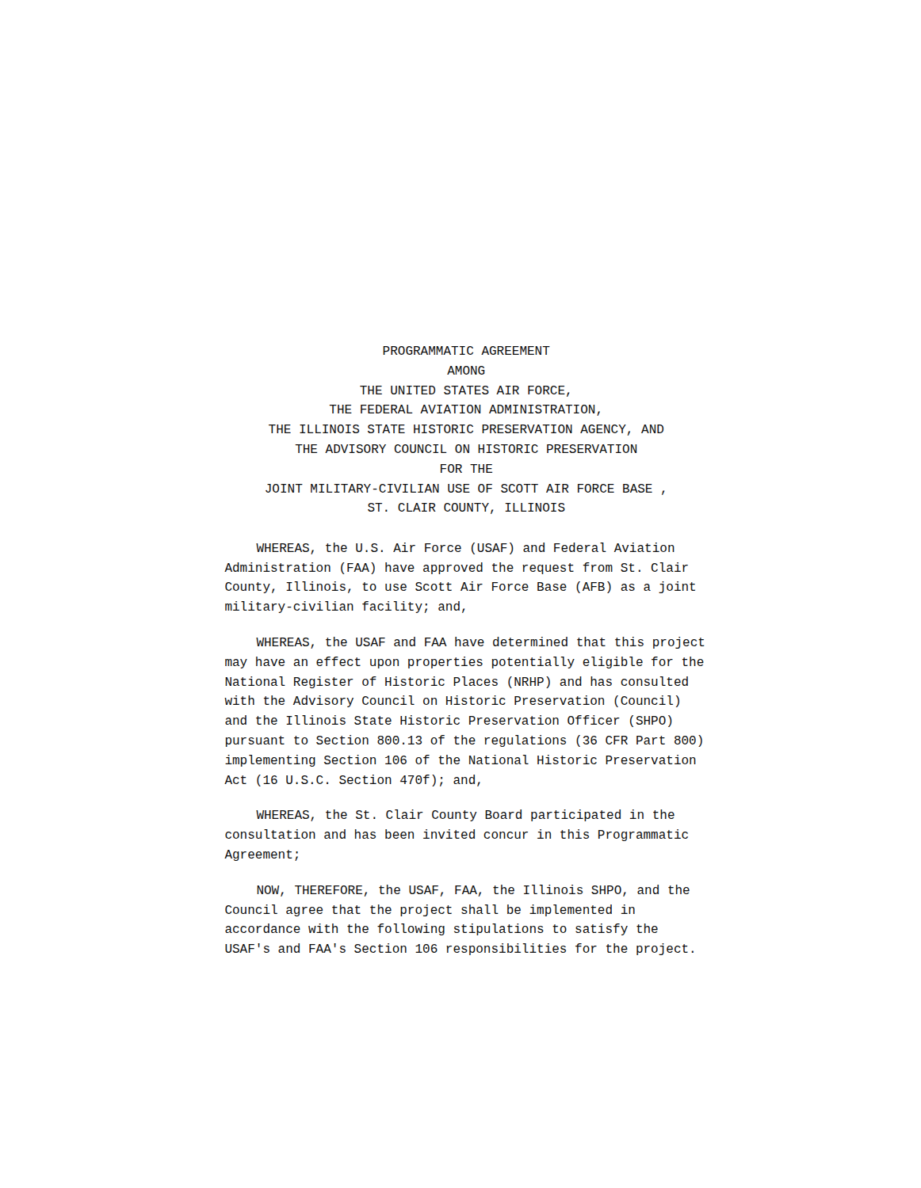PROGRAMMATIC AGREEMENT
AMONG
THE UNITED STATES AIR FORCE,
THE FEDERAL AVIATION ADMINISTRATION,
THE ILLINOIS STATE HISTORIC PRESERVATION AGENCY, AND
THE ADVISORY COUNCIL ON HISTORIC PRESERVATION
FOR THE
JOINT MILITARY-CIVILIAN USE OF SCOTT AIR FORCE BASE ,
ST. CLAIR COUNTY, ILLINOIS
WHEREAS, the U.S. Air Force (USAF) and Federal Aviation Administration (FAA) have approved the request from St. Clair County, Illinois, to use Scott Air Force Base (AFB) as a joint military-civilian facility; and,
WHEREAS, the USAF and FAA have determined that this project may have an effect upon properties potentially eligible for the National Register of Historic Places (NRHP) and has consulted with the Advisory Council on Historic Preservation (Council) and the Illinois State Historic Preservation Officer (SHPO) pursuant to Section 800.13 of the regulations (36 CFR Part 800) implementing Section 106 of the National Historic Preservation Act (16 U.S.C. Section 470f); and,
WHEREAS, the St. Clair County Board participated in the consultation and has been invited concur in this Programmatic Agreement;
NOW, THEREFORE, the USAF, FAA, the Illinois SHPO, and the Council agree that the project shall be implemented in accordance with the following stipulations to satisfy the USAF's and FAA's Section 106 responsibilities for the project.